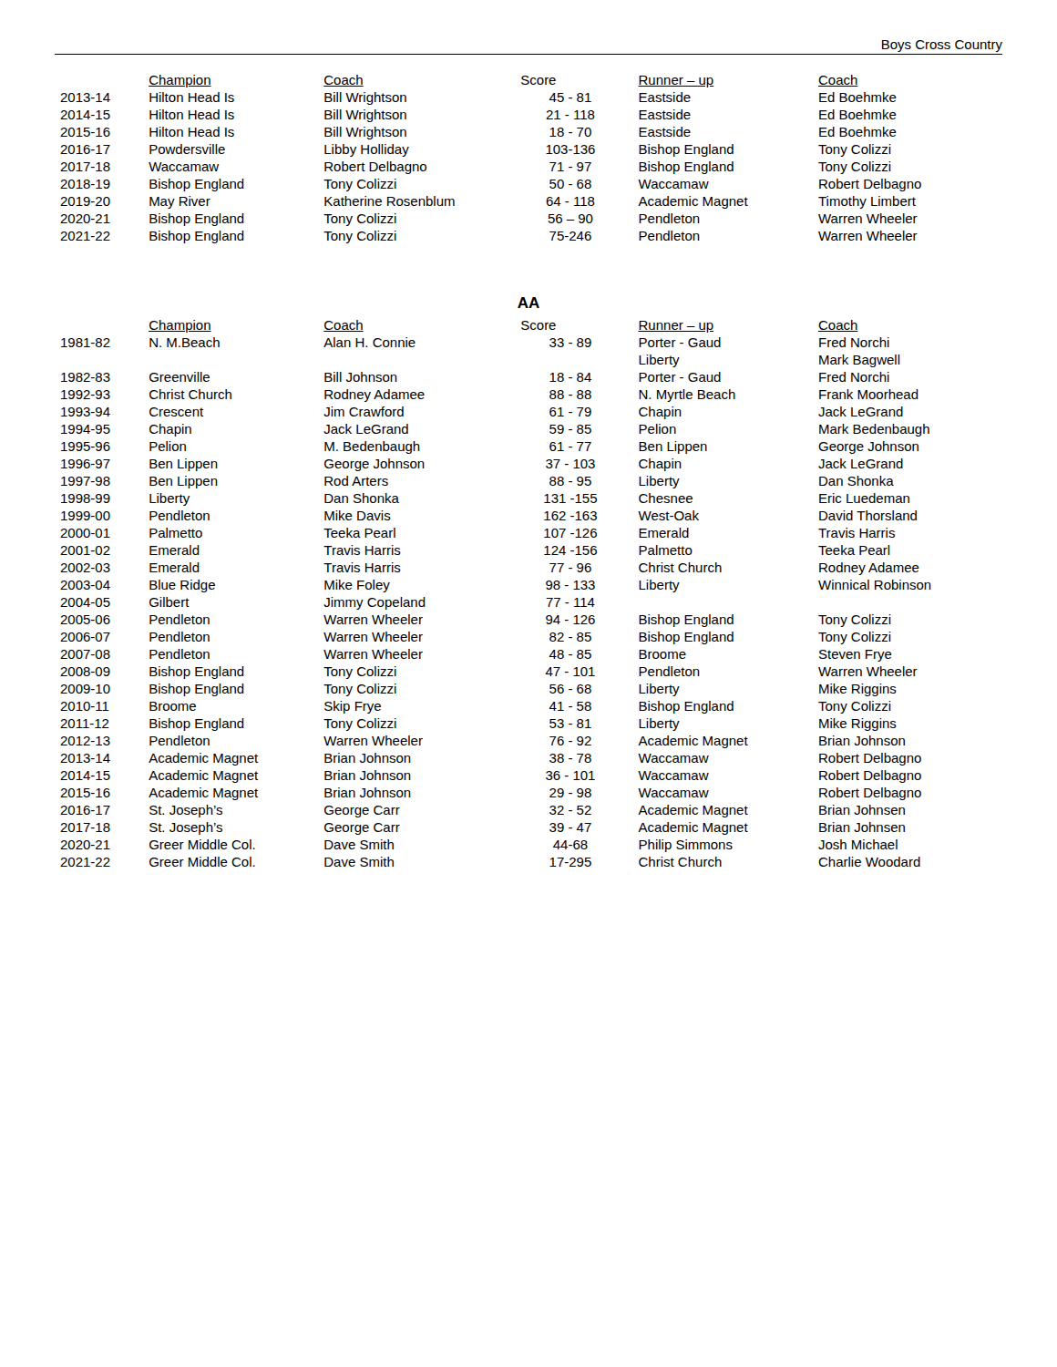Boys Cross Country
| | Champion | Coach | Score | Runner – up | Coach |
| --- | --- | --- | --- | --- | --- |
| 2013-14 | Hilton Head Is | Bill Wrightson | 45 - 81 | Eastside | Ed Boehmke |
| 2014-15 | Hilton Head Is | Bill Wrightson | 21 - 118 | Eastside | Ed Boehmke |
| 2015-16 | Hilton Head Is | Bill Wrightson | 18 - 70 | Eastside | Ed Boehmke |
| 2016-17 | Powdersville | Libby Holliday | 103-136 | Bishop England | Tony Colizzi |
| 2017-18 | Waccamaw | Robert Delbagno | 71 - 97 | Bishop England | Tony Colizzi |
| 2018-19 | Bishop England | Tony Colizzi | 50 - 68 | Waccamaw | Robert Delbagno |
| 2019-20 | May River | Katherine Rosenblum | 64 - 118 | Academic Magnet | Timothy Limbert |
| 2020-21 | Bishop England | Tony Colizzi | 56 – 90 | Pendleton | Warren Wheeler |
| 2021-22 | Bishop England | Tony Colizzi | 75-246 | Pendleton | Warren Wheeler |
AA
| | Champion | Coach | Score | Runner – up | Coach |
| --- | --- | --- | --- | --- | --- |
| 1981-82 | N. M.Beach | Alan H. Connie | 33 - 89 | Porter - Gaud | Fred Norchi |
| | | | | Liberty | Mark Bagwell |
| 1982-83 | Greenville | Bill Johnson | 18 - 84 | Porter - Gaud | Fred Norchi |
| 1992-93 | Christ Church | Rodney Adamee | 88 - 88 | N. Myrtle Beach | Frank Moorhead |
| 1993-94 | Crescent | Jim Crawford | 61 - 79 | Chapin | Jack LeGrand |
| 1994-95 | Chapin | Jack LeGrand | 59 - 85 | Pelion | Mark Bedenbaugh |
| 1995-96 | Pelion | M. Bedenbaugh | 61 - 77 | Ben Lippen | George Johnson |
| 1996-97 | Ben Lippen | George Johnson | 37 - 103 | Chapin | Jack LeGrand |
| 1997-98 | Ben Lippen | Rod Arters | 88 - 95 | Liberty | Dan Shonka |
| 1998-99 | Liberty | Dan Shonka | 131 -155 | Chesnee | Eric Luedeman |
| 1999-00 | Pendleton | Mike Davis | 162 -163 | West-Oak | David Thorsland |
| 2000-01 | Palmetto | Teeka Pearl | 107 -126 | Emerald | Travis Harris |
| 2001-02 | Emerald | Travis Harris | 124 -156 | Palmetto | Teeka Pearl |
| 2002-03 | Emerald | Travis Harris | 77 - 96 | Christ Church | Rodney Adamee |
| 2003-04 | Blue Ridge | Mike Foley | 98 - 133 | Liberty | Winnical Robinson |
| 2004-05 | Gilbert | Jimmy Copeland | 77 - 114 | | |
| 2005-06 | Pendleton | Warren Wheeler | 94 - 126 | Bishop England | Tony Colizzi |
| 2006-07 | Pendleton | Warren Wheeler | 82 - 85 | Bishop England | Tony Colizzi |
| 2007-08 | Pendleton | Warren Wheeler | 48 - 85 | Broome | Steven Frye |
| 2008-09 | Bishop England | Tony Colizzi | 47 - 101 | Pendleton | Warren Wheeler |
| 2009-10 | Bishop England | Tony Colizzi | 56 - 68 | Liberty | Mike Riggins |
| 2010-11 | Broome | Skip Frye | 41 - 58 | Bishop England | Tony Colizzi |
| 2011-12 | Bishop England | Tony Colizzi | 53 - 81 | Liberty | Mike Riggins |
| 2012-13 | Pendleton | Warren Wheeler | 76 - 92 | Academic Magnet | Brian Johnson |
| 2013-14 | Academic Magnet | Brian Johnson | 38 - 78 | Waccamaw | Robert Delbagno |
| 2014-15 | Academic Magnet | Brian Johnson | 36 - 101 | Waccamaw | Robert Delbagno |
| 2015-16 | Academic Magnet | Brian Johnson | 29 - 98 | Waccamaw | Robert Delbagno |
| 2016-17 | St. Joseph’s | George Carr | 32 - 52 | Academic Magnet | Brian Johnsen |
| 2017-18 | St. Joseph’s | George Carr | 39 - 47 | Academic Magnet | Brian Johnsen |
| 2020-21 | Greer Middle Col. | Dave Smith | 44-68 | Philip Simmons | Josh Michael |
| 2021-22 | Greer Middle Col. | Dave Smith | 17-295 | Christ Church | Charlie Woodard |